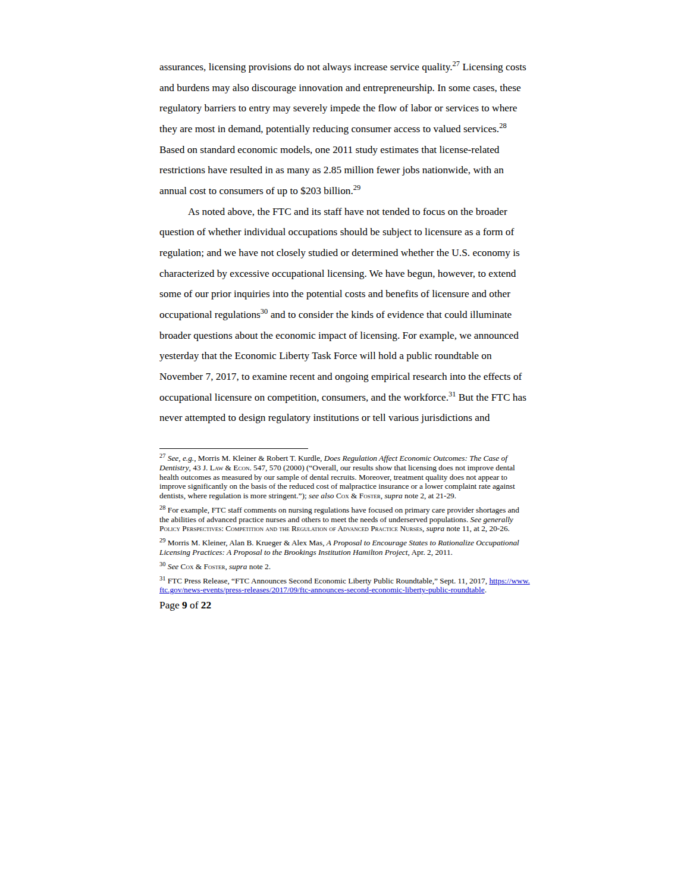assurances, licensing provisions do not always increase service quality.27 Licensing costs and burdens may also discourage innovation and entrepreneurship. In some cases, these regulatory barriers to entry may severely impede the flow of labor or services to where they are most in demand, potentially reducing consumer access to valued services.28 Based on standard economic models, one 2011 study estimates that license-related restrictions have resulted in as many as 2.85 million fewer jobs nationwide, with an annual cost to consumers of up to $203 billion.29
As noted above, the FTC and its staff have not tended to focus on the broader question of whether individual occupations should be subject to licensure as a form of regulation; and we have not closely studied or determined whether the U.S. economy is characterized by excessive occupational licensing. We have begun, however, to extend some of our prior inquiries into the potential costs and benefits of licensure and other occupational regulations30 and to consider the kinds of evidence that could illuminate broader questions about the economic impact of licensing. For example, we announced yesterday that the Economic Liberty Task Force will hold a public roundtable on November 7, 2017, to examine recent and ongoing empirical research into the effects of occupational licensure on competition, consumers, and the workforce.31 But the FTC has never attempted to design regulatory institutions or tell various jurisdictions and
27 See, e.g., Morris M. Kleiner & Robert T. Kurdle, Does Regulation Affect Economic Outcomes: The Case of Dentistry, 43 J. Law & Econ. 547, 570 (2000) (“Overall, our results show that licensing does not improve dental health outcomes as measured by our sample of dental recruits. Moreover, treatment quality does not appear to improve significantly on the basis of the reduced cost of malpractice insurance or a lower complaint rate against dentists, where regulation is more stringent.”); see also Cox & Foster, supra note 2, at 21-29.
28 For example, FTC staff comments on nursing regulations have focused on primary care provider shortages and the abilities of advanced practice nurses and others to meet the needs of underserved populations. See generally Policy Perspectives: Competition and the Regulation of Advanced Practice Nurses, supra note 11, at 2, 20-26.
29 Morris M. Kleiner, Alan B. Krueger & Alex Mas, A Proposal to Encourage States to Rationalize Occupational Licensing Practices: A Proposal to the Brookings Institution Hamilton Project, Apr. 2, 2011.
30 See Cox & Foster, supra note 2.
31 FTC Press Release, “FTC Announces Second Economic Liberty Public Roundtable,” Sept. 11, 2017, https://www.ftc.gov/news-events/press-releases/2017/09/ftc-announces-second-economic-liberty-public-roundtable.
Page 9 of 22